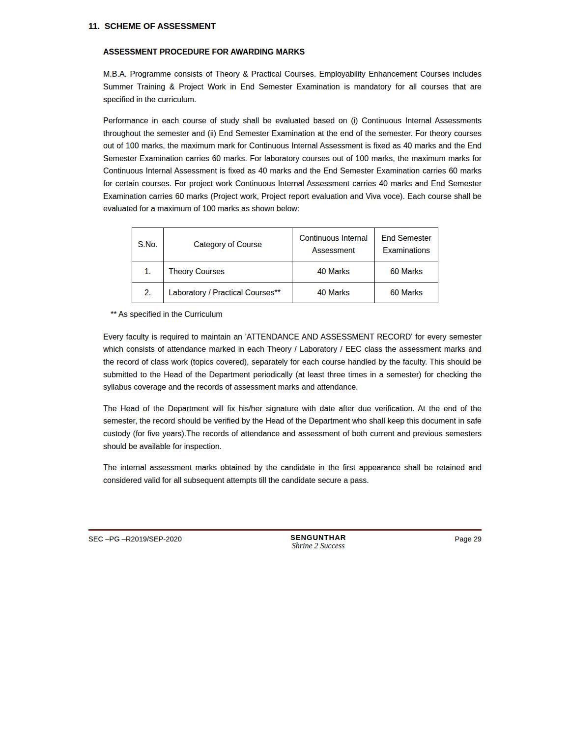11. SCHEME OF ASSESSMENT
ASSESSMENT PROCEDURE FOR AWARDING MARKS
M.B.A. Programme consists of Theory & Practical Courses. Employability Enhancement Courses includes Summer Training & Project Work in End Semester Examination is mandatory for all courses that are specified in the curriculum.
Performance in each course of study shall be evaluated based on (i) Continuous Internal Assessments throughout the semester and (ii) End Semester Examination at the end of the semester. For theory courses out of 100 marks, the maximum mark for Continuous Internal Assessment is fixed as 40 marks and the End Semester Examination carries 60 marks. For laboratory courses out of 100 marks, the maximum marks for Continuous Internal Assessment is fixed as 40 marks and the End Semester Examination carries 60 marks for certain courses. For project work Continuous Internal Assessment carries 40 marks and End Semester Examination carries 60 marks (Project work, Project report evaluation and Viva voce). Each course shall be evaluated for a maximum of 100 marks as shown below:
| S.No. | Category of Course | Continuous Internal Assessment | End Semester Examinations |
| --- | --- | --- | --- |
| 1. | Theory Courses | 40 Marks | 60 Marks |
| 2. | Laboratory / Practical Courses** | 40 Marks | 60 Marks |
** As specified in the Curriculum
Every faculty is required to maintain an 'ATTENDANCE AND ASSESSMENT RECORD' for every semester which consists of attendance marked in each Theory / Laboratory / EEC class the assessment marks and the record of class work (topics covered), separately for each course handled by the faculty. This should be submitted to the Head of the Department periodically (at least three times in a semester) for checking the syllabus coverage and the records of assessment marks and attendance.
The Head of the Department will fix his/her signature with date after due verification. At the end of the semester, the record should be verified by the Head of the Department who shall keep this document in safe custody (for five years).The records of attendance and assessment of both current and previous semesters should be available for inspection.
The internal assessment marks obtained by the candidate in the first appearance shall be retained and considered valid for all subsequent attempts till the candidate secure a pass.
SEC –PG –R2019/SEP-2020
SENGUNTHAR
Shrine 2 Success
Page 29